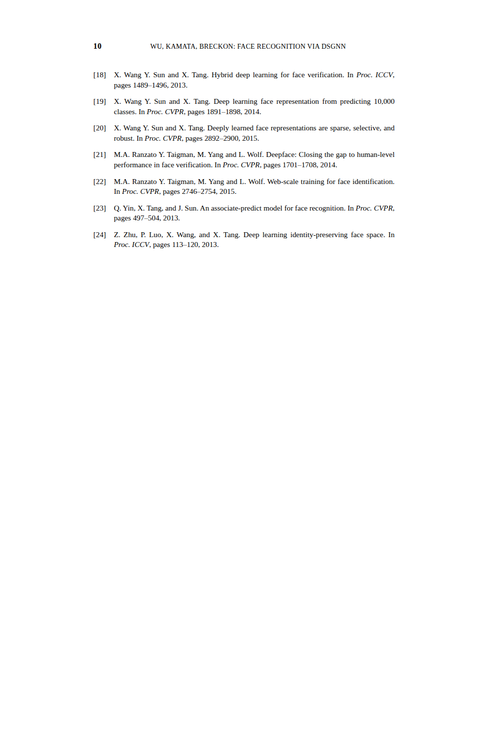10 WU, KAMATA, BRECKON: FACE RECOGNITION VIA DSGNN
[18] X. Wang Y. Sun and X. Tang. Hybrid deep learning for face verification. In Proc. ICCV, pages 1489–1496, 2013.
[19] X. Wang Y. Sun and X. Tang. Deep learning face representation from predicting 10,000 classes. In Proc. CVPR, pages 1891–1898, 2014.
[20] X. Wang Y. Sun and X. Tang. Deeply learned face representations are sparse, selective, and robust. In Proc. CVPR, pages 2892–2900, 2015.
[21] M.A. Ranzato Y. Taigman, M. Yang and L. Wolf. Deepface: Closing the gap to human-level performance in face verification. In Proc. CVPR, pages 1701–1708, 2014.
[22] M.A. Ranzato Y. Taigman, M. Yang and L. Wolf. Web-scale training for face identification. In Proc. CVPR, pages 2746–2754, 2015.
[23] Q. Yin, X. Tang, and J. Sun. An associate-predict model for face recognition. In Proc. CVPR, pages 497–504, 2013.
[24] Z. Zhu, P. Luo, X. Wang, and X. Tang. Deep learning identity-preserving face space. In Proc. ICCV, pages 113–120, 2013.